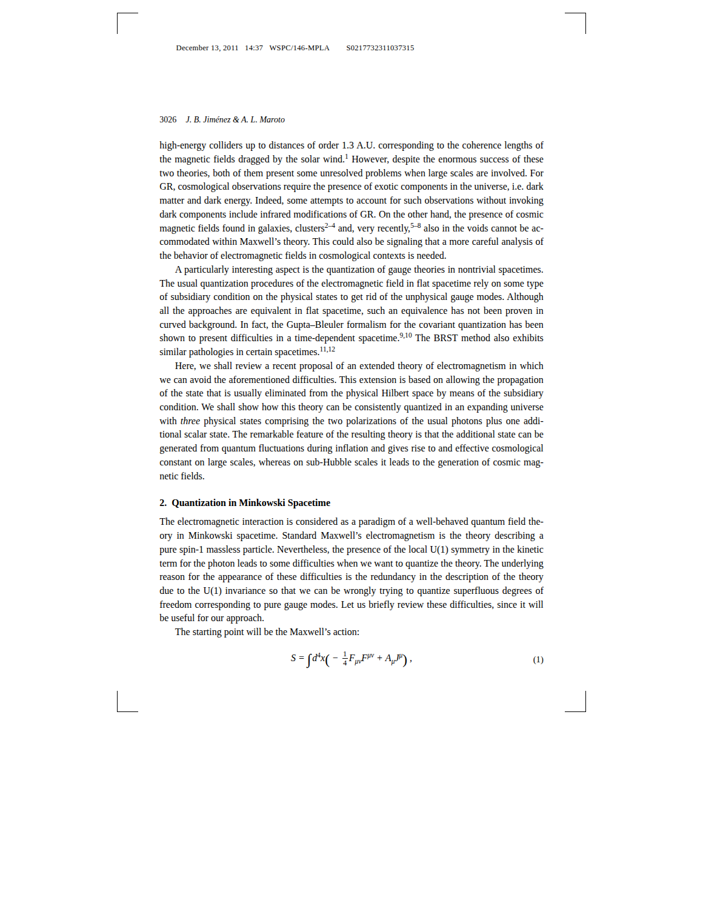December 13, 2011 14:37 WSPC/146-MPLA S0217732311037315
3026 J. B. Jiménez & A. L. Maroto
high-energy colliders up to distances of order 1.3 A.U. corresponding to the coherence lengths of the magnetic fields dragged by the solar wind.1 However, despite the enormous success of these two theories, both of them present some unresolved problems when large scales are involved. For GR, cosmological observations require the presence of exotic components in the universe, i.e. dark matter and dark energy. Indeed, some attempts to account for such observations without invoking dark components include infrared modifications of GR. On the other hand, the presence of cosmic magnetic fields found in galaxies, clusters2–4 and, very recently,5–8 also in the voids cannot be accommodated within Maxwell’s theory. This could also be signaling that a more careful analysis of the behavior of electromagnetic fields in cosmological contexts is needed.
A particularly interesting aspect is the quantization of gauge theories in nontrivial spacetimes. The usual quantization procedures of the electromagnetic field in flat spacetime rely on some type of subsidiary condition on the physical states to get rid of the unphysical gauge modes. Although all the approaches are equivalent in flat spacetime, such an equivalence has not been proven in curved background. In fact, the Gupta–Bleuler formalism for the covariant quantization has been shown to present difficulties in a time-dependent spacetime.9,10 The BRST method also exhibits similar pathologies in certain spacetimes.11,12
Here, we shall review a recent proposal of an extended theory of electromagnetism in which we can avoid the aforementioned difficulties. This extension is based on allowing the propagation of the state that is usually eliminated from the physical Hilbert space by means of the subsidiary condition. We shall show how this theory can be consistently quantized in an expanding universe with three physical states comprising the two polarizations of the usual photons plus one additional scalar state. The remarkable feature of the resulting theory is that the additional state can be generated from quantum fluctuations during inflation and gives rise to and effective cosmological constant on large scales, whereas on sub-Hubble scales it leads to the generation of cosmic magnetic fields.
2. Quantization in Minkowski Spacetime
The electromagnetic interaction is considered as a paradigm of a well-behaved quantum field theory in Minkowski spacetime. Standard Maxwell’s electromagnetism is the theory describing a pure spin-1 massless particle. Nevertheless, the presence of the local U(1) symmetry in the kinetic term for the photon leads to some difficulties when we want to quantize the theory. The underlying reason for the appearance of these difficulties is the redundancy in the description of the theory due to the U(1) invariance so that we can be wrongly trying to quantize superfluous degrees of freedom corresponding to pure gauge modes. Let us briefly review these difficulties, since it will be useful for our approach.
The starting point will be the Maxwell’s action:
S = ∫d 4 x( − 14 Fμν Fμν + AμJμ) , (1)